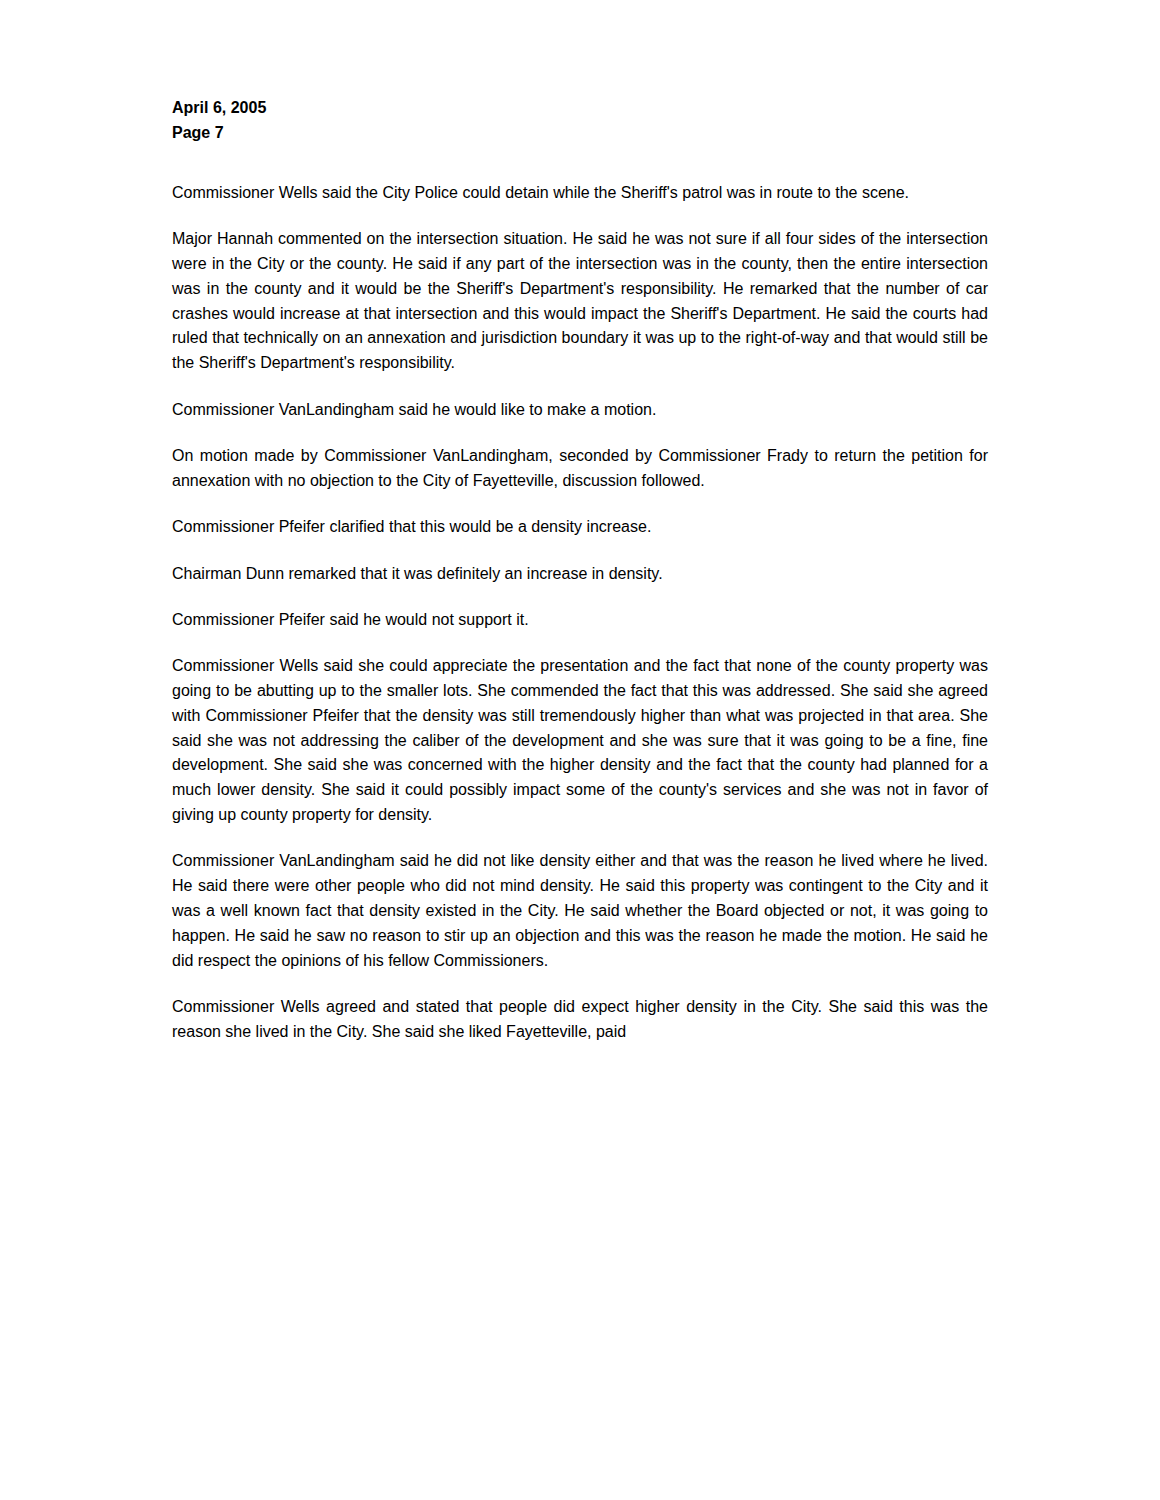April 6, 2005 Page 7
Commissioner Wells said the City Police could detain while the Sheriff's patrol was in route to the scene.
Major Hannah commented on the intersection situation. He said he was not sure if all four sides of the intersection were in the City or the county. He said if any part of the intersection was in the county, then the entire intersection was in the county and it would be the Sheriff's Department's responsibility. He remarked that the number of car crashes would increase at that intersection and this would impact the Sheriff's Department. He said the courts had ruled that technically on an annexation and jurisdiction boundary it was up to the right-of-way and that would still be the Sheriff's Department's responsibility.
Commissioner VanLandingham said he would like to make a motion.
On motion made by Commissioner VanLandingham, seconded by Commissioner Frady to return the petition for annexation with no objection to the City of Fayetteville, discussion followed.
Commissioner Pfeifer clarified that this would be a density increase.
Chairman Dunn remarked that it was definitely an increase in density.
Commissioner Pfeifer said he would not support it.
Commissioner Wells said she could appreciate the presentation and the fact that none of the county property was going to be abutting up to the smaller lots. She commended the fact that this was addressed. She said she agreed with Commissioner Pfeifer that the density was still tremendously higher than what was projected in that area. She said she was not addressing the caliber of the development and she was sure that it was going to be a fine, fine development. She said she was concerned with the higher density and the fact that the county had planned for a much lower density. She said it could possibly impact some of the county's services and she was not in favor of giving up county property for density.
Commissioner VanLandingham said he did not like density either and that was the reason he lived where he lived. He said there were other people who did not mind density. He said this property was contingent to the City and it was a well known fact that density existed in the City. He said whether the Board objected or not, it was going to happen. He said he saw no reason to stir up an objection and this was the reason he made the motion. He said he did respect the opinions of his fellow Commissioners.
Commissioner Wells agreed and stated that people did expect higher density in the City. She said this was the reason she lived in the City. She said she liked Fayetteville, paid